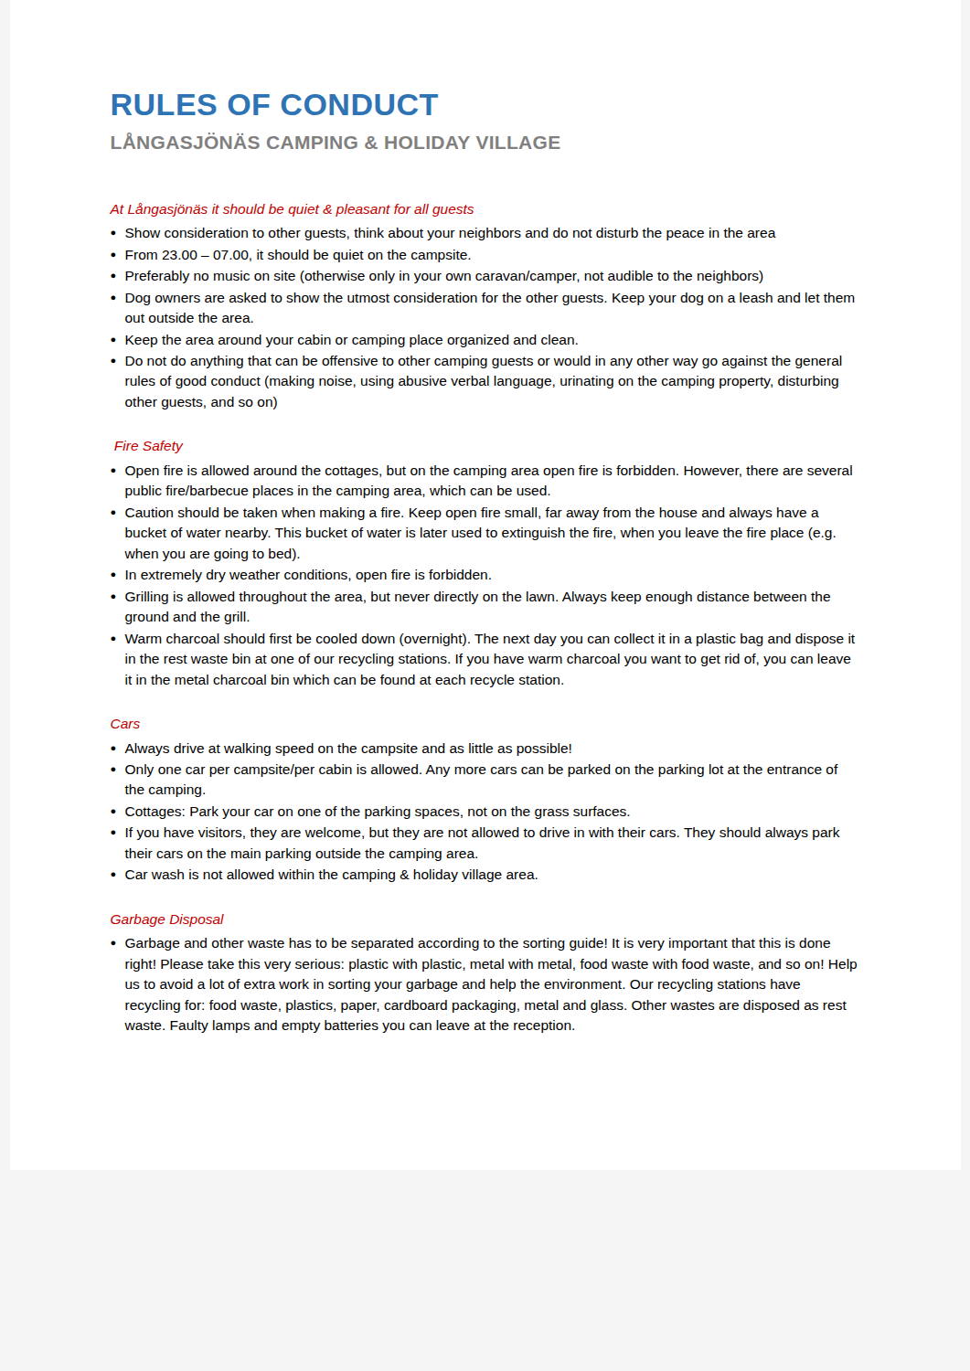RULES OF CONDUCT
LÅNGASJÖNÄS CAMPING & HOLIDAY VILLAGE
At Långasjönäs it should be quiet & pleasant for all guests
Show consideration to other guests, think about your neighbors and do not disturb the peace in the area
From 23.00 – 07.00, it should be quiet on the campsite.
Preferably no music on site (otherwise only in your own caravan/camper, not audible to the neighbors)
Dog owners are asked to show the utmost consideration for the other guests. Keep your dog on a leash and let them out outside the area.
Keep the area around your cabin or camping place organized and clean.
Do not do anything that can be offensive to other camping guests or would in any other way go against the general rules of good conduct (making noise, using abusive verbal language, urinating on the camping property, disturbing other guests, and so on)
Fire Safety
Open fire is allowed around the cottages, but on the camping area open fire is forbidden. However, there are several public fire/barbecue places in the camping area, which can be used.
Caution should be taken when making a fire. Keep open fire small, far away from the house and always have a bucket of water nearby. This bucket of water is later used to extinguish the fire, when you leave the fire place (e.g. when you are going to bed).
In extremely dry weather conditions, open fire is forbidden.
Grilling is allowed throughout the area, but never directly on the lawn. Always keep enough distance between the ground and the grill.
Warm charcoal should first be cooled down (overnight). The next day you can collect it in a plastic bag and dispose it in the rest waste bin at one of our recycling stations. If you have warm charcoal you want to get rid of, you can leave it in the metal charcoal bin which can be found at each recycle station.
Cars
Always drive at walking speed on the campsite and as little as possible!
Only one car per campsite/per cabin is allowed. Any more cars can be parked on the parking lot at the entrance of the camping.
Cottages: Park your car on one of the parking spaces, not on the grass surfaces.
If you have visitors, they are welcome, but they are not allowed to drive in with their cars. They should always park their cars on the main parking outside the camping area.
Car wash is not allowed within the camping & holiday village area.
Garbage Disposal
Garbage and other waste has to be separated according to the sorting guide! It is very important that this is done right! Please take this very serious: plastic with plastic, metal with metal, food waste with food waste, and so on! Help us to avoid a lot of extra work in sorting your garbage and help the environment. Our recycling stations have recycling for: food waste, plastics, paper, cardboard packaging, metal and glass. Other wastes are disposed as rest waste. Faulty lamps and empty batteries you can leave at the reception.